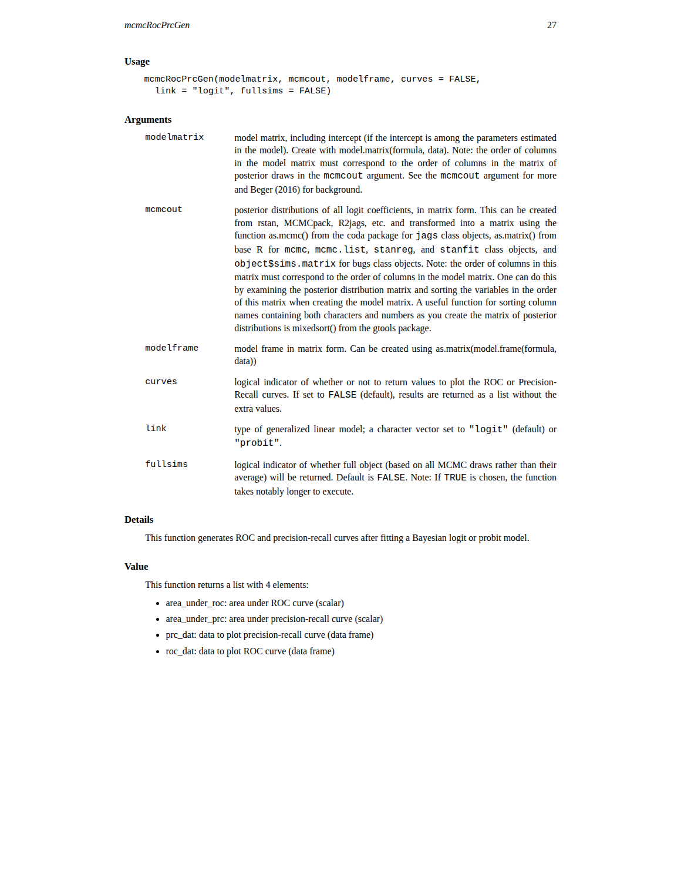mcmcRocPrcGen 27
Usage
mcmcRocPrcGen(modelmatrix, mcmcout, modelframe, curves = FALSE,
  link = "logit", fullsims = FALSE)
Arguments
modelmatrix
model matrix, including intercept (if the intercept is among the parameters estimated in the model). Create with model.matrix(formula, data). Note: the order of columns in the model matrix must correspond to the order of columns in the matrix of posterior draws in the mcmcout argument. See the mcmcout argument for more and Beger (2016) for background.
mcmcout
posterior distributions of all logit coefficients, in matrix form. This can be created from rstan, MCMCpack, R2jags, etc. and transformed into a matrix using the function as.mcmc() from the coda package for jags class objects, as.matrix() from base R for mcmc, mcmc.list, stanreg, and stanfit class objects, and object$sims.matrix for bugs class objects. Note: the order of columns in this matrix must correspond to the order of columns in the model matrix. One can do this by examining the posterior distribution matrix and sorting the variables in the order of this matrix when creating the model matrix. A useful function for sorting column names containing both characters and numbers as you create the matrix of posterior distributions is mixedsort() from the gtools package.
modelframe
model frame in matrix form. Can be created using as.matrix(model.frame(formula, data))
curves
logical indicator of whether or not to return values to plot the ROC or Precision-Recall curves. If set to FALSE (default), results are returned as a list without the extra values.
link
type of generalized linear model; a character vector set to "logit" (default) or "probit".
fullsims
logical indicator of whether full object (based on all MCMC draws rather than their average) will be returned. Default is FALSE. Note: If TRUE is chosen, the function takes notably longer to execute.
Details
This function generates ROC and precision-recall curves after fitting a Bayesian logit or probit model.
Value
This function returns a list with 4 elements:
area_under_roc: area under ROC curve (scalar)
area_under_prc: area under precision-recall curve (scalar)
prc_dat: data to plot precision-recall curve (data frame)
roc_dat: data to plot ROC curve (data frame)